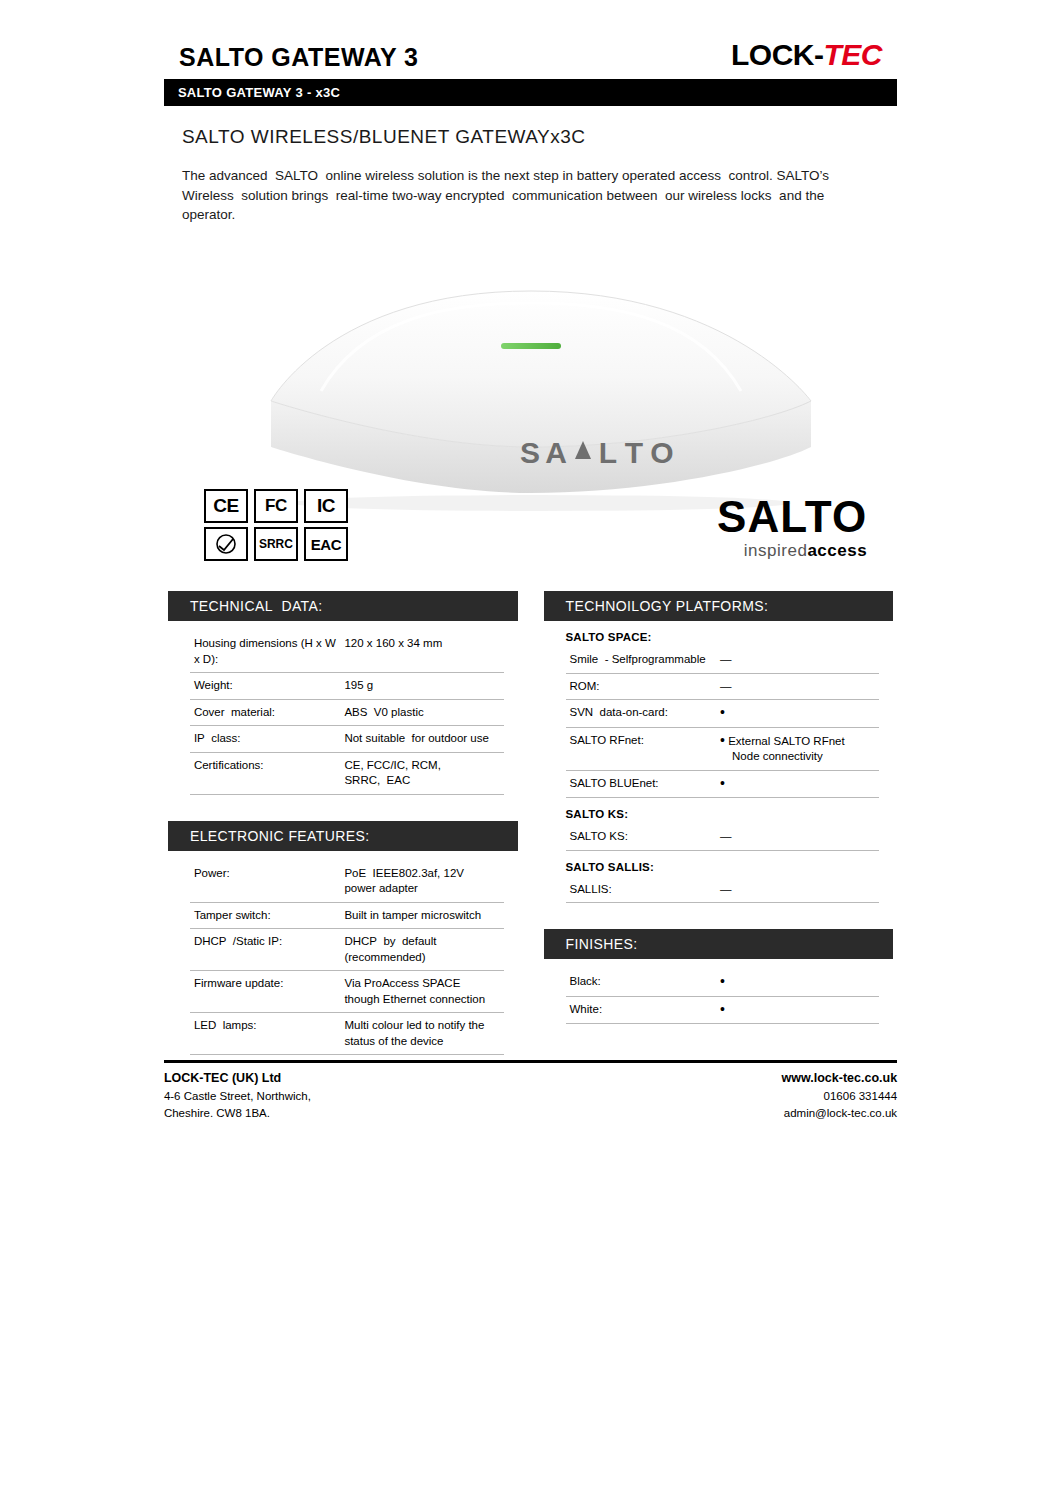SALTO GATEWAY 3
LOCK-TEC
SALTO GATEWAY 3 - x3C
SALTO WIRELESS/BLUENET GATEWAYx3C
The advanced SALTO online wireless solution is the next step in battery operated access control. SALTO’s Wireless solution brings real-time two-way encrypted communication between our wireless locks and the operator.
S A L T O
CE
FC
IC
SRRC
EAC
SALTO
inspired access
TECHNICAL DATA:
| Housing dimensions (H x W x D): | 120 x 160 x 34 mm |
| Weight: | 195 g |
| Cover material: | ABS V0 plastic |
| IP class: | Not suitable for outdoor use |
| Certifications: | CE, FCC/IC, RCM, SRRC, EAC |
ELECTRONIC FEATURES:
| Power: | PoE IEEE802.3af, 12V power adapter |
| Tamper switch: | Built in tamper microswitch |
| DHCP /Static IP: | DHCP by default (recommended) |
| Firmware update: | Via ProAccess SPACE though Ethernet connection |
| LED lamps: | Multi colour led to notify the status of the device |
TECHNOILOGY PLATFORMS:
SALTO SPACE:
| Smile - Selfprogrammable | — |
| ROM: | — |
| SVN data-on-card: | • |
| SALTO RFnet: | • External SALTO RFnet Node connectivity |
| SALTO BLUEnet: | • |
SALTO KS:
| SALTO KS: | — |
SALTO SALLIS:
| SALLIS: | — |
FINISHES:
| Black: | • |
| White: | • |
LOCK-TEC (UK) Ltd
4-6 Castle Street, Northwich,
Cheshire. CW8 1BA.
www.lock-tec.co.uk
01606 331444
admin@lock-tec.co.uk